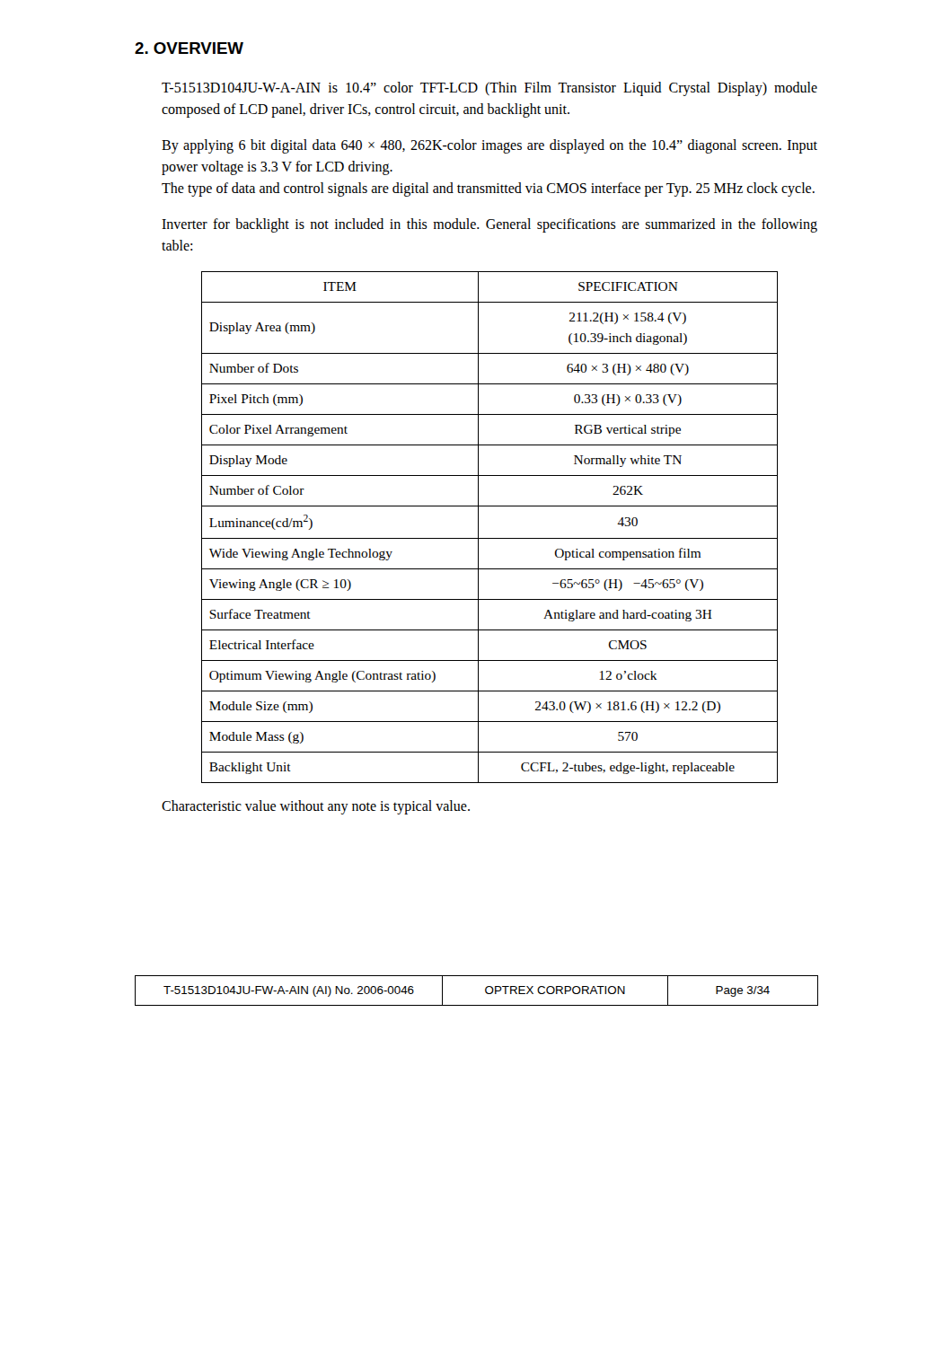2. OVERVIEW
T-51513D104JU-W-A-AIN is 10.4” color TFT-LCD (Thin Film Transistor Liquid Crystal Display) module composed of LCD panel, driver ICs, control circuit, and backlight unit.
By applying 6 bit digital data 640 × 480, 262K-color images are displayed on the 10.4” diagonal screen. Input power voltage is 3.3 V for LCD driving.
The type of data and control signals are digital and transmitted via CMOS interface per Typ. 25 MHz clock cycle.
Inverter for backlight is not included in this module. General specifications are summarized in the following table:
| ITEM | SPECIFICATION |
| --- | --- |
| Display Area (mm) | 211.2(H) × 158.4 (V) (10.39-inch diagonal) |
| Number of Dots | 640 × 3 (H) × 480 (V) |
| Pixel Pitch (mm) | 0.33 (H) × 0.33 (V) |
| Color Pixel Arrangement | RGB vertical stripe |
| Display Mode | Normally white TN |
| Number of Color | 262K |
| Luminance(cd/m 2 ) | 430 |
| Wide Viewing Angle Technology | Optical compensation film |
| Viewing Angle (CR ≥ 10) | −65~65° (H) −45~65° (V) |
| Surface Treatment | Antiglare and hard-coating 3H |
| Electrical Interface | CMOS |
| Optimum Viewing Angle (Contrast ratio) | 12 o’clock |
| Module Size (mm) | 243.0 (W) × 181.6 (H) × 12.2 (D) |
| Module Mass (g) | 570 |
| Backlight Unit | CCFL, 2-tubes, edge-light, replaceable |
Characteristic value without any note is typical value.
T-51513D104JU-FW-A-AIN (AI) No. 2006-0046
OPTREX CORPORATION
Page 3/34